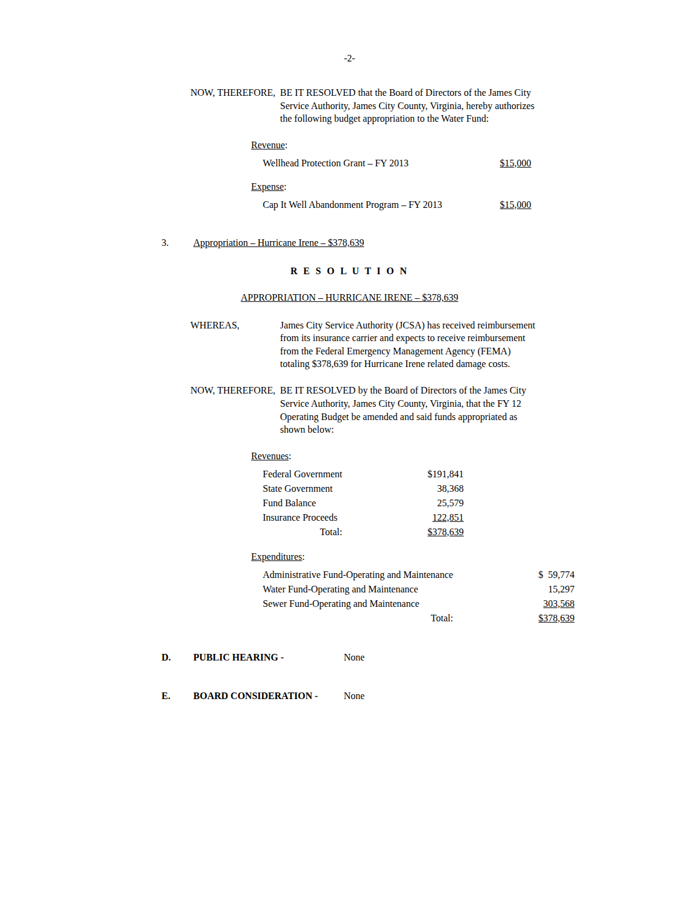-2-
NOW, THEREFORE, BE IT RESOLVED that the Board of Directors of the James City Service Authority, James City County, Virginia, hereby authorizes the following budget appropriation to the Water Fund:
Revenue:
Wellhead Protection Grant – FY 2013 $15,000
Expense:
Cap It Well Abandonment Program – FY 2013 $15,000
3. Appropriation – Hurricane Irene – $378,639
R E S O L U T I O N
APPROPRIATION – HURRICANE IRENE – $378,639
WHEREAS, James City Service Authority (JCSA) has received reimbursement from its insurance carrier and expects to receive reimbursement from the Federal Emergency Management Agency (FEMA) totaling $378,639 for Hurricane Irene related damage costs.
NOW, THEREFORE, BE IT RESOLVED by the Board of Directors of the James City Service Authority, James City County, Virginia, that the FY 12 Operating Budget be amended and said funds appropriated as shown below:
Revenues:
| Federal Government | $191,841 |
| State Government | 38,368 |
| Fund Balance | 25,579 |
| Insurance Proceeds | 122,851 |
| Total: | $378,639 |
Expenditures:
| Administrative Fund-Operating and Maintenance | $ 59,774 |
| Water Fund-Operating and Maintenance | 15,297 |
| Sewer Fund-Operating and Maintenance | 303,568 |
| Total: | $378,639 |
D. PUBLIC HEARING -None
E. BOARD CONSIDERATION -None